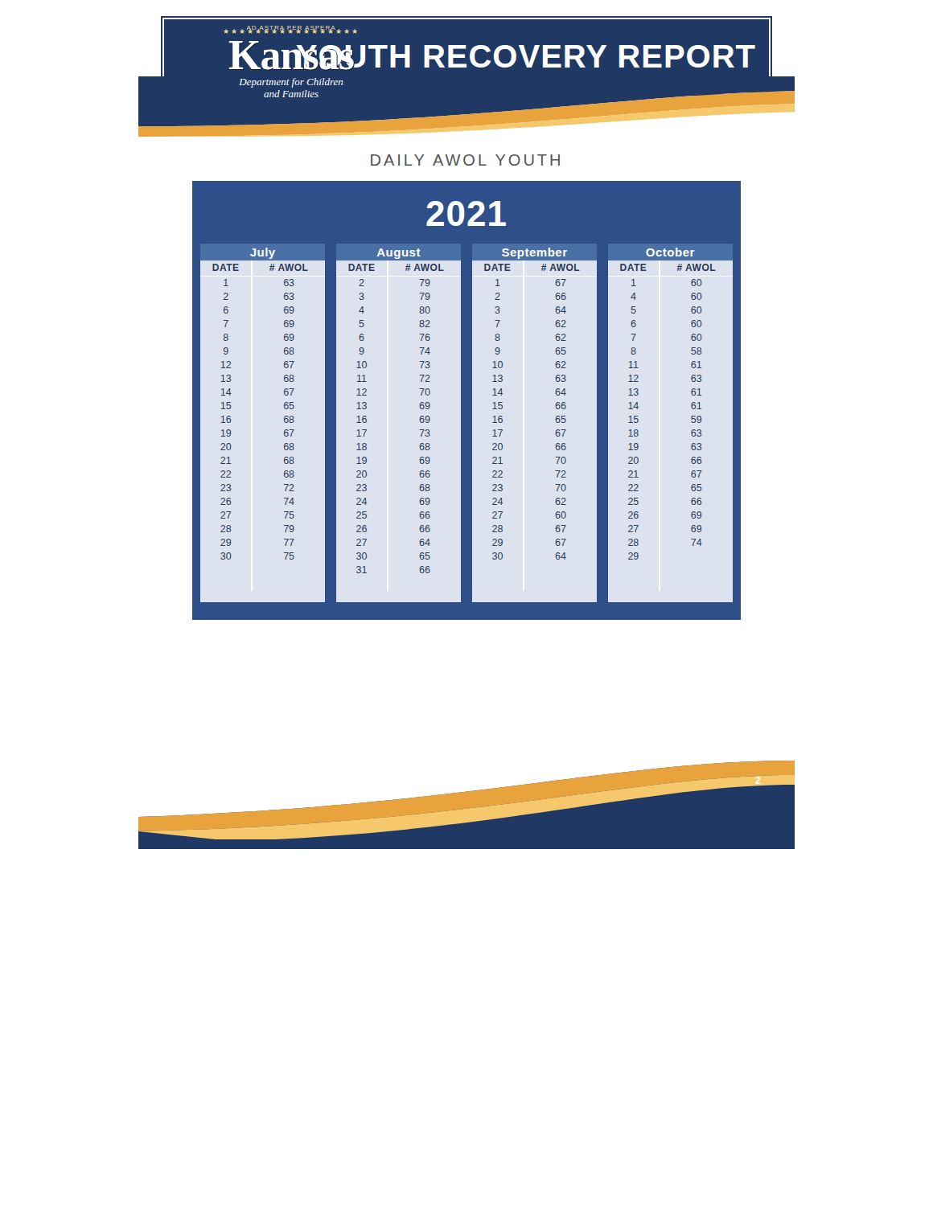YOUTH RECOVERY REPORT
AD ASTRA PER ASPERA
★★★★★★★★★★★★★★★★★
Kansas
Department for Children
and Families
DAILY AWOL YOUTH
2021
July
| DATE | # AWOL |
| --- | --- |
| 1 | 63 |
| 2 | 63 |
| 6 | 69 |
| 7 | 69 |
| 8 | 69 |
| 9 | 68 |
| 12 | 67 |
| 13 | 68 |
| 14 | 67 |
| 15 | 65 |
| 16 | 68 |
| 19 | 67 |
| 20 | 68 |
| 21 | 68 |
| 22 | 68 |
| 23 | 72 |
| 26 | 74 |
| 27 | 75 |
| 28 | 79 |
| 29 | 77 |
| 30 | 75 |
August
| DATE | # AWOL |
| --- | --- |
| 2 | 79 |
| 3 | 79 |
| 4 | 80 |
| 5 | 82 |
| 6 | 76 |
| 9 | 74 |
| 10 | 73 |
| 11 | 72 |
| 12 | 70 |
| 13 | 69 |
| 16 | 69 |
| 17 | 73 |
| 18 | 68 |
| 19 | 69 |
| 20 | 66 |
| 23 | 68 |
| 24 | 69 |
| 25 | 66 |
| 26 | 66 |
| 27 | 64 |
| 30 | 65 |
| 31 | 66 |
September
| DATE | # AWOL |
| --- | --- |
| 1 | 67 |
| 2 | 66 |
| 3 | 64 |
| 7 | 62 |
| 8 | 62 |
| 9 | 65 |
| 10 | 62 |
| 13 | 63 |
| 14 | 64 |
| 15 | 66 |
| 16 | 65 |
| 17 | 67 |
| 20 | 66 |
| 21 | 70 |
| 22 | 72 |
| 23 | 70 |
| 24 | 62 |
| 27 | 60 |
| 28 | 67 |
| 29 | 67 |
| 30 | 64 |
October
| DATE | # AWOL |
| --- | --- |
| 1 | 60 |
| 4 | 60 |
| 5 | 60 |
| 6 | 60 |
| 7 | 60 |
| 8 | 58 |
| 11 | 61 |
| 12 | 63 |
| 13 | 61 |
| 14 | 61 |
| 15 | 59 |
| 18 | 63 |
| 19 | 63 |
| 20 | 66 |
| 21 | 67 |
| 22 | 65 |
| 25 | 66 |
| 26 | 69 |
| 27 | 69 |
| 28 | 74 |
| 29 | |
2